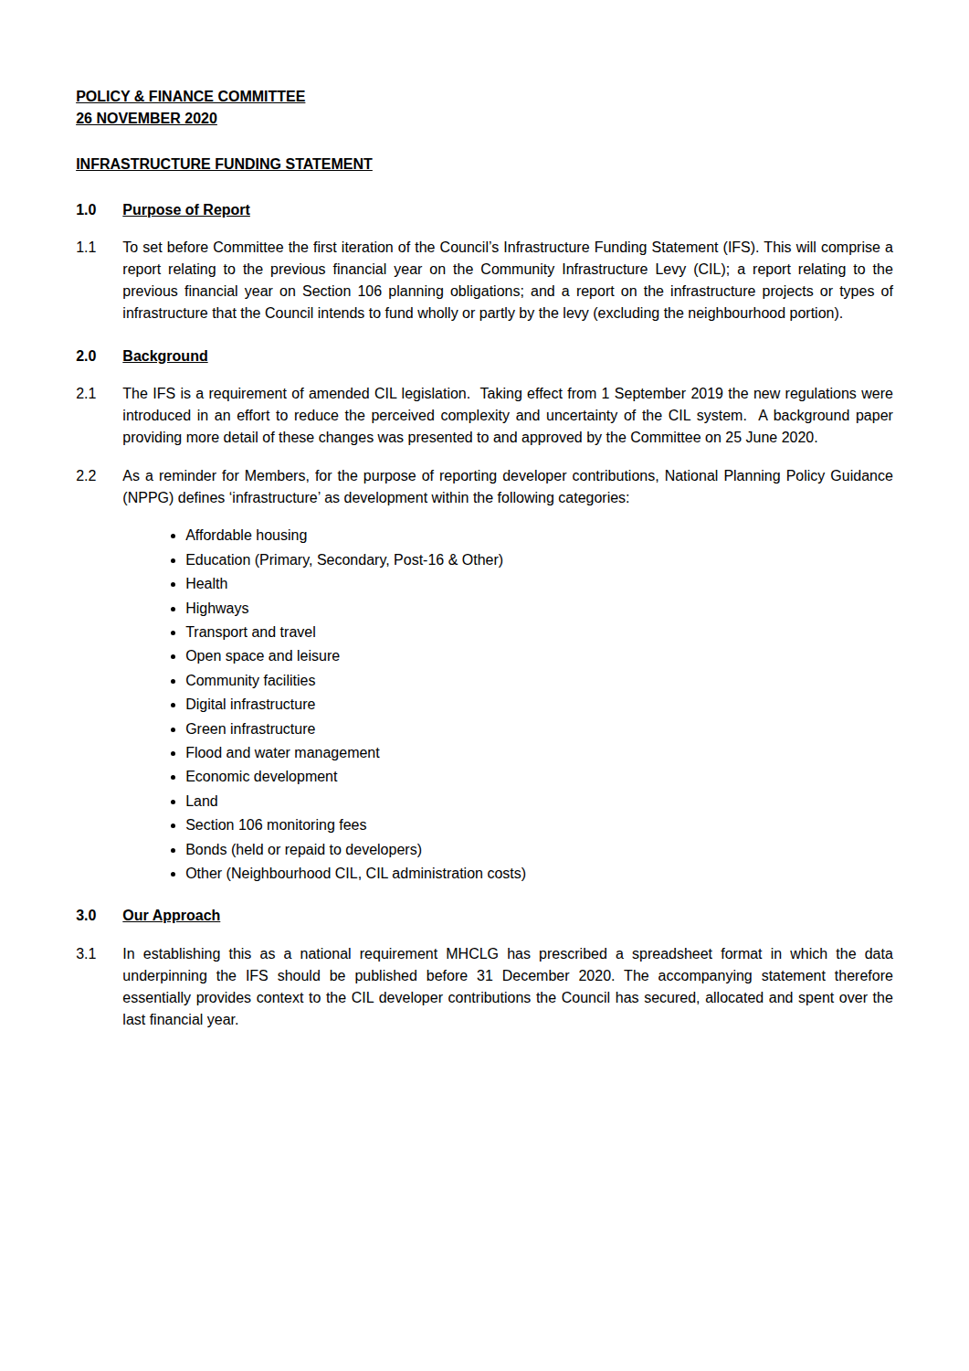POLICY & FINANCE COMMITTEE
26 NOVEMBER 2020
INFRASTRUCTURE FUNDING STATEMENT
1.0 Purpose of Report
1.1 To set before Committee the first iteration of the Council’s Infrastructure Funding Statement (IFS). This will comprise a report relating to the previous financial year on the Community Infrastructure Levy (CIL); a report relating to the previous financial year on Section 106 planning obligations; and a report on the infrastructure projects or types of infrastructure that the Council intends to fund wholly or partly by the levy (excluding the neighbourhood portion).
2.0 Background
2.1 The IFS is a requirement of amended CIL legislation. Taking effect from 1 September 2019 the new regulations were introduced in an effort to reduce the perceived complexity and uncertainty of the CIL system. A background paper providing more detail of these changes was presented to and approved by the Committee on 25 June 2020.
2.2 As a reminder for Members, for the purpose of reporting developer contributions, National Planning Policy Guidance (NPPG) defines ‘infrastructure’ as development within the following categories:
Affordable housing
Education (Primary, Secondary, Post-16 & Other)
Health
Highways
Transport and travel
Open space and leisure
Community facilities
Digital infrastructure
Green infrastructure
Flood and water management
Economic development
Land
Section 106 monitoring fees
Bonds (held or repaid to developers)
Other (Neighbourhood CIL, CIL administration costs)
3.0 Our Approach
3.1 In establishing this as a national requirement MHCLG has prescribed a spreadsheet format in which the data underpinning the IFS should be published before 31 December 2020. The accompanying statement therefore essentially provides context to the CIL developer contributions the Council has secured, allocated and spent over the last financial year.